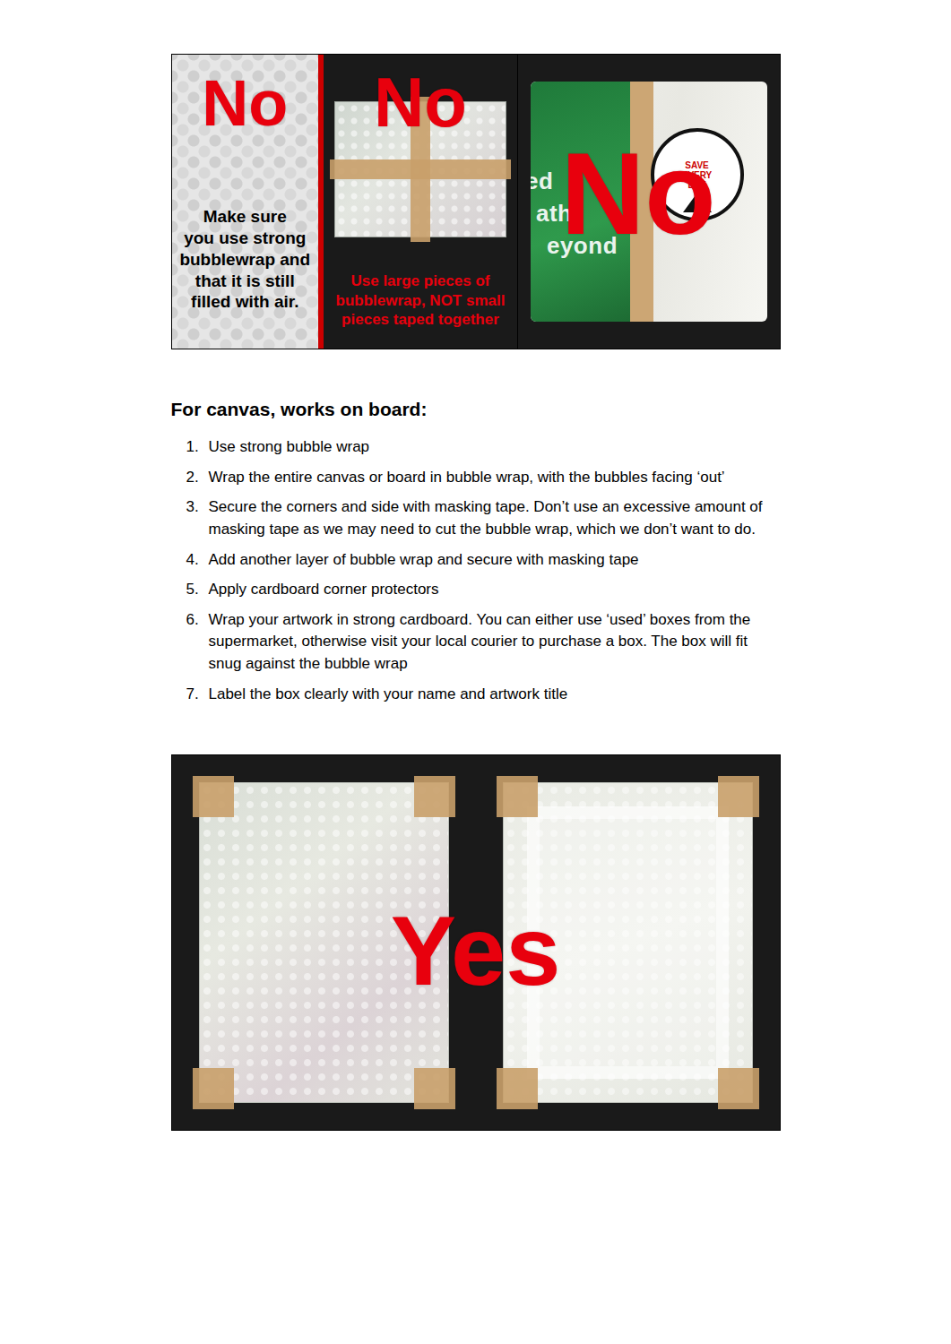No
Make sure
you use strong
bubblewrap and
that it is still
filled with air.
No
Use large pieces of
bubblewrap, NOT small
pieces taped together
ed ath eyond
SAVE EVERY DAY
No
For canvas, works on board:
Use strong bubble wrap
Wrap the entire canvas or board in bubble wrap, with the bubbles facing ‘out’
Secure the corners and side with masking tape. Don’t use an excessive amount of masking tape as we may need to cut the bubble wrap, which we don’t want to do.
Add another layer of bubble wrap and secure with masking tape
Apply cardboard corner protectors
Wrap your artwork in strong cardboard. You can either use ‘used’ boxes from the supermarket, otherwise visit your local courier to purchase a box. The box will fit snug against the bubble wrap
Label the box clearly with your name and artwork title
Yes